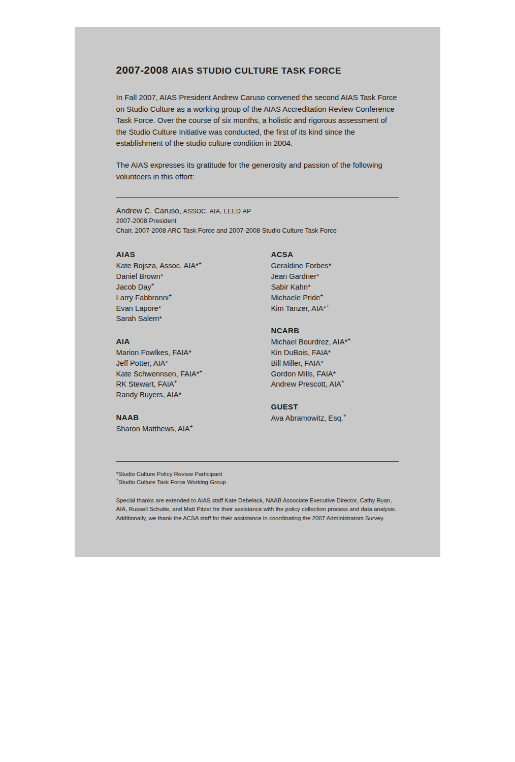2007-2008 AIAS STUDIO CULTURE TASK FORCE
In Fall 2007, AIAS President Andrew Caruso convened the second AIAS Task Force on Studio Culture as a working group of the AIAS Accreditation Review Conference Task Force. Over the course of six months, a holistic and rigorous assessment of the Studio Culture Initiative was conducted, the first of its kind since the establishment of the studio culture condition in 2004.
The AIAS expresses its gratitude for the generosity and passion of the following volunteers in this effort:
Andrew C. Caruso, ASSOC. AIA, LEED AP 2007-2008 President Chair, 2007-2008 ARC Task Force and 2007-2008 Studio Culture Task Force
AIAS
Kate Bojsza, Assoc. AIA*+
Daniel Brown*
Jacob Day+
Larry Fabbronni+
Evan Lapore*
Sarah Salem*
AIA
Marion Fowlkes, FAIA*
Jeff Potter, AIA*
Kate Schwennsen, FAIA*+
RK Stewart, FAIA+
Randy Buyers, AIA*
NAAB
Sharon Matthews, AIA+
ACSA
Geraldine Forbes*
Jean Gardner*
Sabir Kahn*
Michaele Pride+
Kim Tanzer, AIA*+
NCARB
Michael Bourdrez, AIA*+
Kin DuBois, FAIA*
Bill Miller, FAIA*
Gordon Mills, FAIA*
Andrew Prescott, AIA+
GUEST
Ava Abramowitz, Esq.+
*Studio Culture Policy Review Participant
+Studio Culture Task Force Working Group
Special thanks are extended to AIAS staff Kate Debelack, NAAB Associate Executive Director, Cathy Ryan, AIA, Russell Schutte, and Matt Pitzer for their assistance with the policy collection process and data analysis. Additionally, we thank the ACSA staff for their assistance in coordinating the 2007 Administrators Survey.